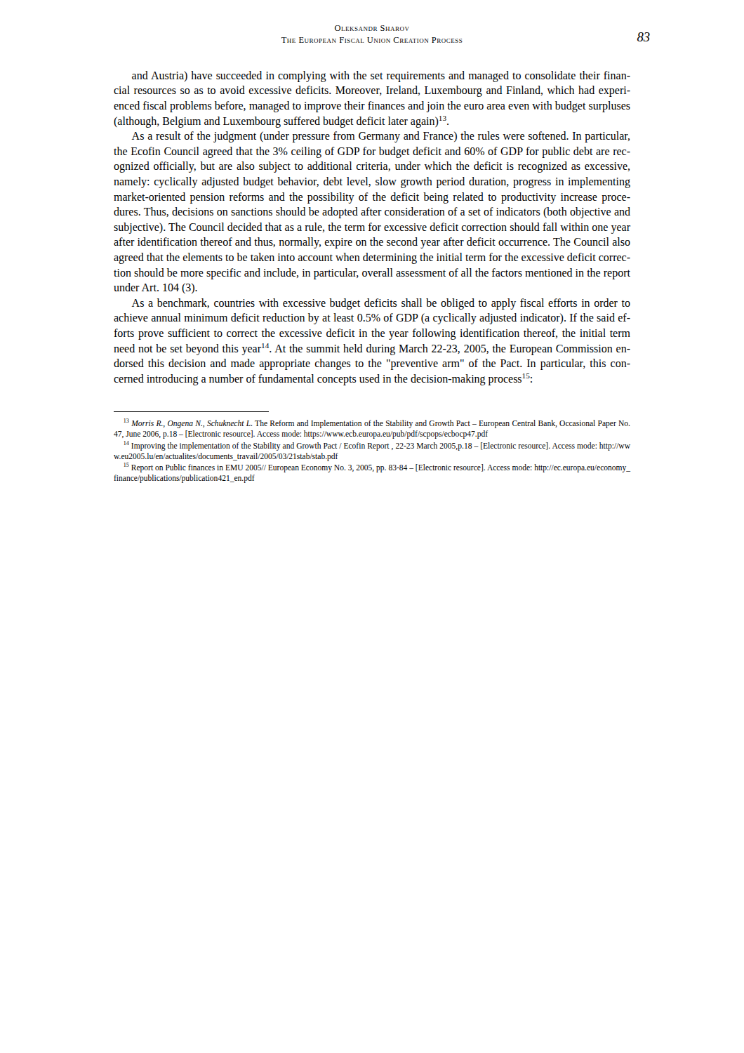Oleksandr Sharov The European Fiscal Union Creation Process 83
and Austria) have succeeded in complying with the set requirements and managed to consolidate their financial resources so as to avoid excessive deficits. Moreover, Ireland, Luxembourg and Finland, which had experienced fiscal problems before, managed to improve their finances and join the euro area even with budget surpluses (although, Belgium and Luxembourg suffered budget deficit later again)13.
As a result of the judgment (under pressure from Germany and France) the rules were softened. In particular, the Ecofin Council agreed that the 3% ceiling of GDP for budget deficit and 60% of GDP for public debt are recognized officially, but are also subject to additional criteria, under which the deficit is recognized as excessive, namely: cyclically adjusted budget behavior, debt level, slow growth period duration, progress in implementing market-oriented pension reforms and the possibility of the deficit being related to productivity increase procedures. Thus, decisions on sanctions should be adopted after consideration of a set of indicators (both objective and subjective). The Council decided that as a rule, the term for excessive deficit correction should fall within one year after identification thereof and thus, normally, expire on the second year after deficit occurrence. The Council also agreed that the elements to be taken into account when determining the initial term for the excessive deficit correction should be more specific and include, in particular, overall assessment of all the factors mentioned in the report under Art. 104 (3).
As a benchmark, countries with excessive budget deficits shall be obliged to apply fiscal efforts in order to achieve annual minimum deficit reduction by at least 0.5% of GDP (a cyclically adjusted indicator). If the said efforts prove sufficient to correct the excessive deficit in the year following identification thereof, the initial term need not be set beyond this year14. At the summit held during March 22-23, 2005, the European Commission endorsed this decision and made appropriate changes to the "preventive arm" of the Pact. In particular, this concerned introducing a number of fundamental concepts used in the decision-making process15:
13 Morris R., Ongena N., Schuknecht L. The Reform and Implementation of the Stability and Growth Pact – European Central Bank, Occasional Paper No. 47, June 2006, p.18 – [Electronic resource]. Access mode: https://www.ecb.europa.eu/pub/pdf/scpops/ecbocp47.pdf
14 Improving the implementation of the Stability and Growth Pact / Ecofin Report , 22-23 March 2005,p.18 – [Electronic resource]. Access mode: http://www.eu2005.lu/en/actualites/documents_travail/2005/03/21stab/stab.pdf
15 Report on Public finances in EMU 2005// European Economy No. 3, 2005, pp. 83-84 – [Electronic resource]. Access mode: http://ec.europa.eu/economy_finance/publications/publication421_en.pdf